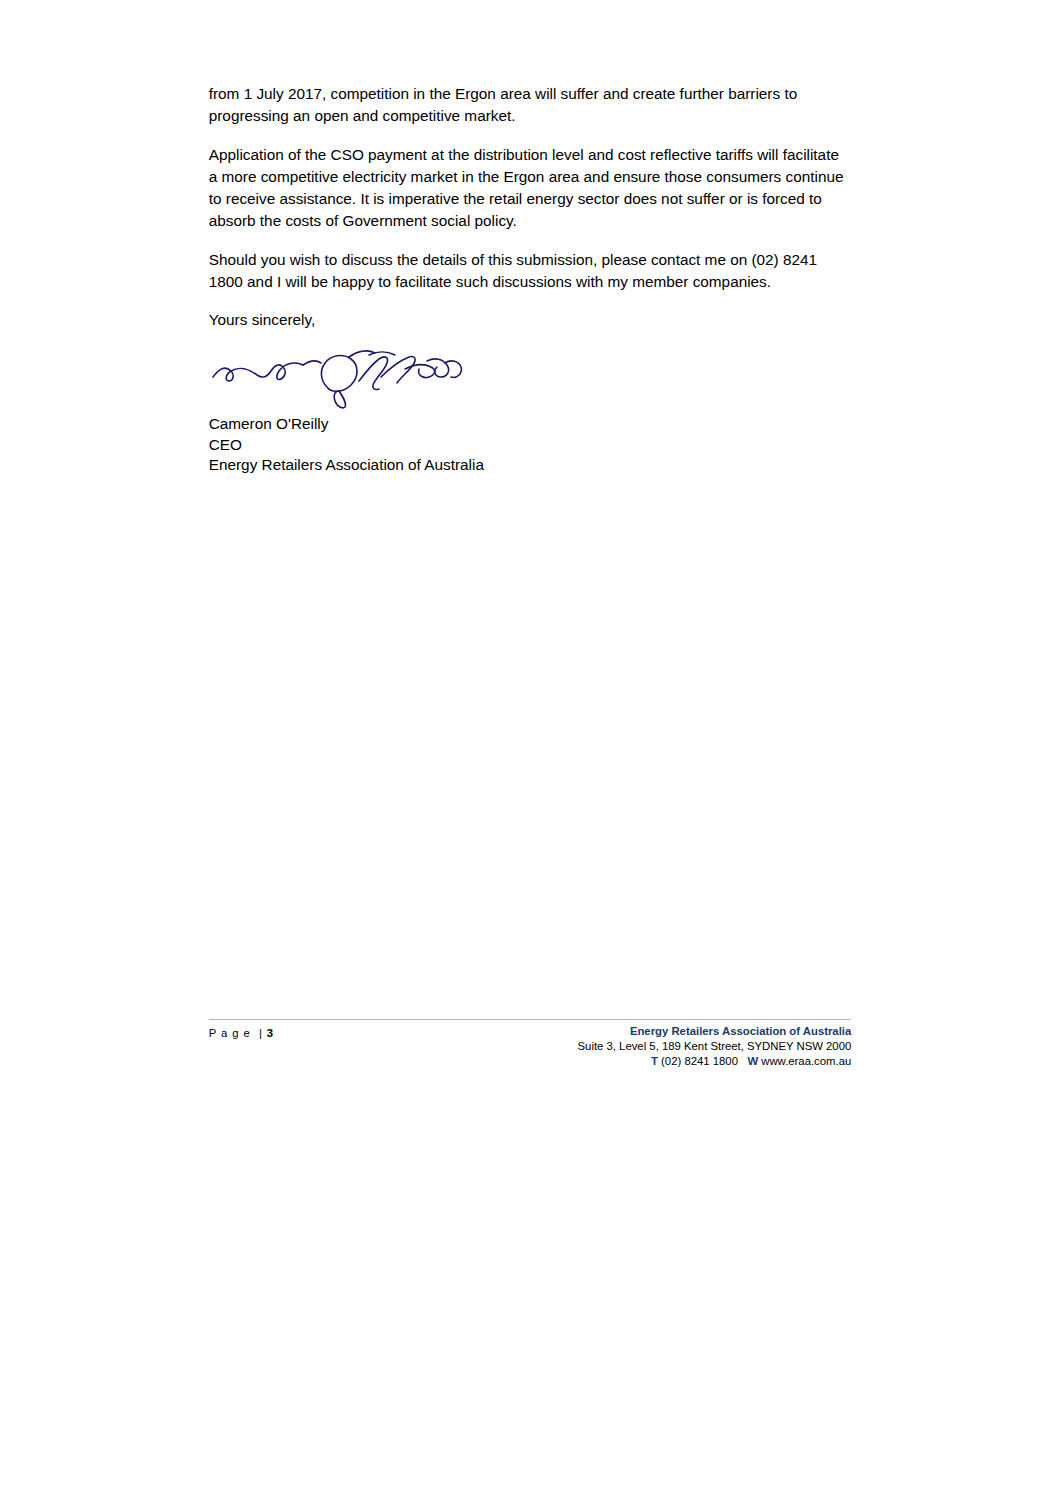from 1 July 2017, competition in the Ergon area will suffer and create further barriers to progressing an open and competitive market.
Application of the CSO payment at the distribution level and cost reflective tariffs will facilitate a more competitive electricity market in the Ergon area and ensure those consumers continue to receive assistance. It is imperative the retail energy sector does not suffer or is forced to absorb the costs of Government social policy.
Should you wish to discuss the details of this submission, please contact me on (02) 8241 1800 and I will be happy to facilitate such discussions with my member companies.
Yours sincerely,
Cameron O'Reilly
CEO
Energy Retailers Association of Australia
P a g e | 3
Energy Retailers Association of Australia
Suite 3, Level 5, 189 Kent Street, SYDNEY NSW 2000
T (02) 8241 1800 W www.eraa.com.au